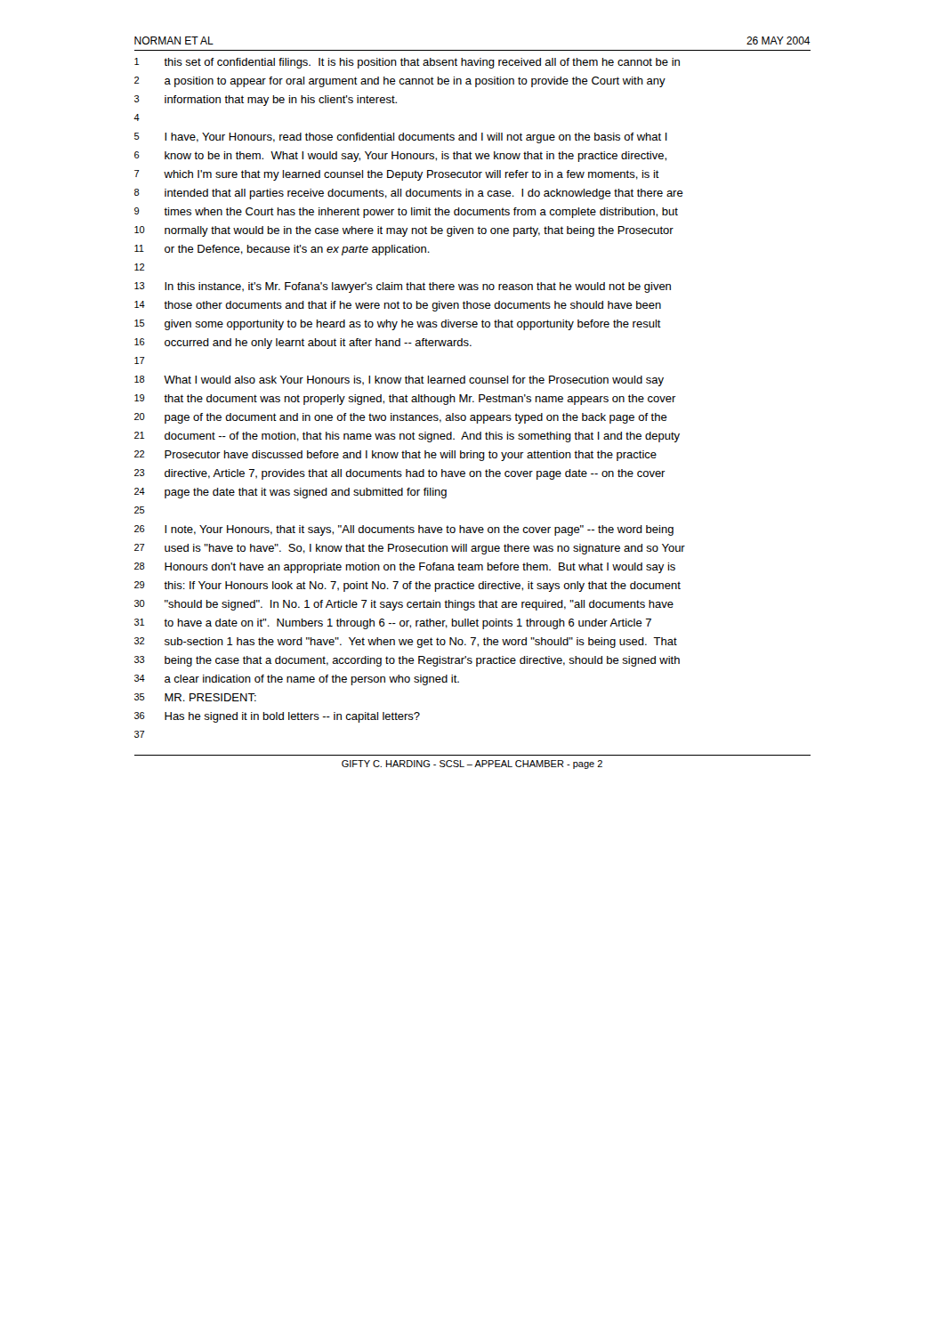NORMAN ET AL
26 MAY 2004
| 1 | this set of confidential filings. It is his position that absent having received all of them he cannot be in |
| 2 | a position to appear for oral argument and he cannot be in a position to provide the Court with any |
| 3 | information that may be in his client's interest. |
| 4 | |
| 5 | I have, Your Honours, read those confidential documents and I will not argue on the basis of what I |
| 6 | know to be in them. What I would say, Your Honours, is that we know that in the practice directive, |
| 7 | which I'm sure that my learned counsel the Deputy Prosecutor will refer to in a few moments, is it |
| 8 | intended that all parties receive documents, all documents in a case. I do acknowledge that there are |
| 9 | times when the Court has the inherent power to limit the documents from a complete distribution, but |
| 10 | normally that would be in the case where it may not be given to one party, that being the Prosecutor |
| 11 | or the Defence, because it's an ex parte application. |
| 12 | |
| 13 | In this instance, it's Mr. Fofana's lawyer's claim that there was no reason that he would not be given |
| 14 | those other documents and that if he were not to be given those documents he should have been |
| 15 | given some opportunity to be heard as to why he was diverse to that opportunity before the result |
| 16 | occurred and he only learnt about it after hand -- afterwards. |
| 17 | |
| 18 | What I would also ask Your Honours is, I know that learned counsel for the Prosecution would say |
| 19 | that the document was not properly signed, that although Mr. Pestman's name appears on the cover |
| 20 | page of the document and in one of the two instances, also appears typed on the back page of the |
| 21 | document -- of the motion, that his name was not signed. And this is something that I and the deputy |
| 22 | Prosecutor have discussed before and I know that he will bring to your attention that the practice |
| 23 | directive, Article 7, provides that all documents had to have on the cover page date -- on the cover |
| 24 | page the date that it was signed and submitted for filing |
| 25 | |
| 26 | I note, Your Honours, that it says, "All documents have to have on the cover page" -- the word being |
| 27 | used is "have to have". So, I know that the Prosecution will argue there was no signature and so Your |
| 28 | Honours don't have an appropriate motion on the Fofana team before them. But what I would say is |
| 29 | this: If Your Honours look at No. 7, point No. 7 of the practice directive, it says only that the document |
| 30 | "should be signed". In No. 1 of Article 7 it says certain things that are required, "all documents have |
| 31 | to have a date on it". Numbers 1 through 6 -- or, rather, bullet points 1 through 6 under Article 7 |
| 32 | sub-section 1 has the word "have". Yet when we get to No. 7, the word "should" is being used. That |
| 33 | being the case that a document, according to the Registrar's practice directive, should be signed with |
| 34 | a clear indication of the name of the person who signed it. |
| 35 | MR. PRESIDENT: |
| 36 | Has he signed it in bold letters -- in capital letters? |
| 37 | |
GIFTY C. HARDING - SCSL – APPEAL CHAMBER - page 2